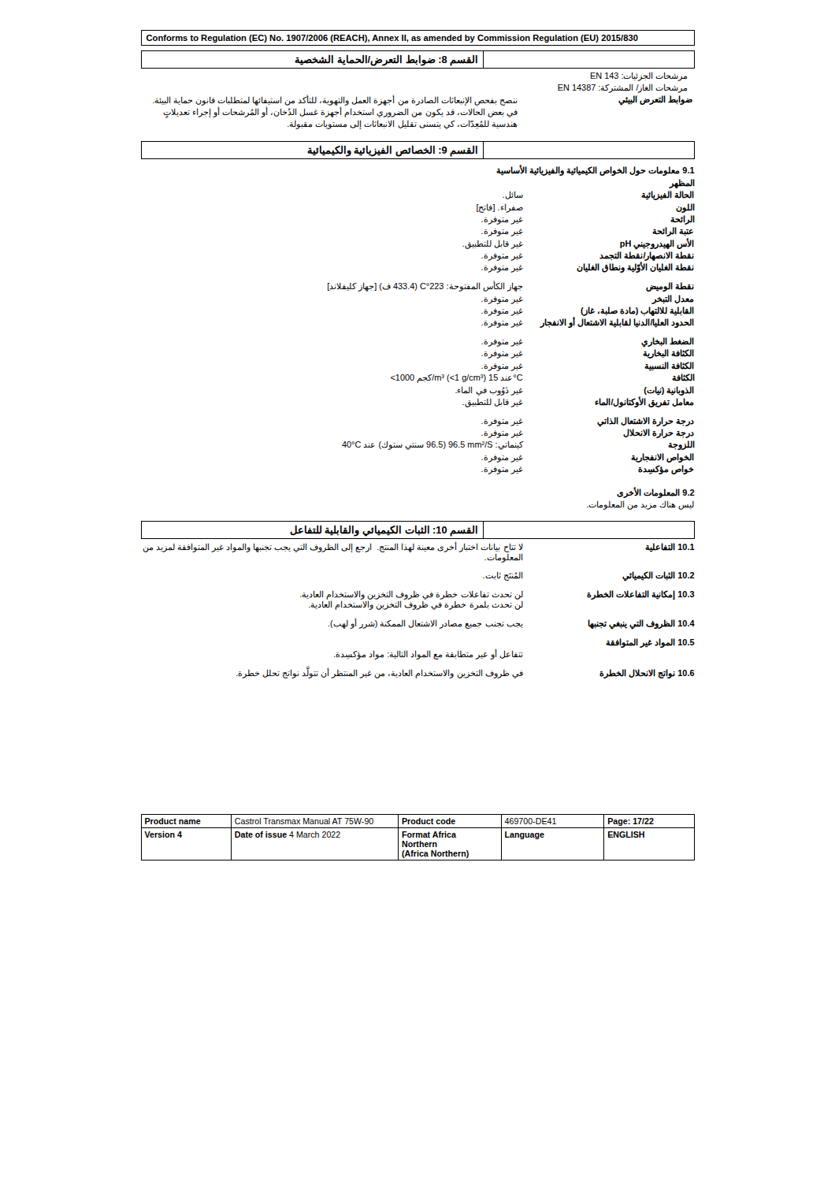Conforms to Regulation (EC) No. 1907/2006 (REACH), Annex II, as amended by Commission Regulation (EU) 2015/830
القسم 8: ضوابط التعرض/الحماية الشخصية
مرشحات الجزئيات: EN 143
مرشحات الغاز/ المشتركة: EN 14387
ضوابط التعرض البيئي
ننصح بفحص الإنبعاثات الصادرة من أجهزة العمل والتهوية، للتأكد من استيفائها لمتطلبات قانون حماية البيئة. في بعض الحالات، قد يكون من الضروري استخدام أجهزة غسل الدُخان، أو المُرشحات أو إجراء تعديلاتٍ هندسية للمُعِدّات، كي يتسنى تقليل الانبعاثات إلى مستويات مقبولة.
القسم 9: الخصائص الفيزيائية والكيميائية
9.1 معلومات حول الخواص الكيميائية والفيزيائية الأساسية
| المظهر | |
| الحالة الفيزيائية | سائل. |
| اللون | صفراء. [فاتح] |
| الرائحة | غير متوفرة. |
| عتبة الرائحة | غير متوفرة. |
| الأس الهيدروجيني pH | غير قابل للتطبيق. |
| نقطة الانصهار/نقطة التجمد | غير متوفرة. |
| نقطة الغليان الأوّلية ونطاق الغليان | غير متوفرة. |
| نقطة الوميض | جهاز الكأس المفتوحة: C°223 (433.4 ف) [جهاز كليفلاند] |
| معدل التبخر | غير متوفرة. |
| القابلية للالتهاب (مادة صلبة، غاز) | غير متوفرة. |
| الحدود العليا/الدنيا لقابلية الاشتعال أو الانفجار | غير متوفرة. |
| الضغط البخاري | غير متوفرة. |
| الكثافة البخارية | غير متوفرة. |
| الكثافة النسبية | غير متوفرة. |
| الكثافة | <1000 كجم/m³ (<1 g/cm³) عند 15°C |
| الذوبانية (نيات) | غير ذَوُوب في الماء. |
| معامل تفريق الأوكتانول/الماء | غير قابل للتطبيق. |
| درجة حرارة الاشتعال الذاتي | غير متوفرة. |
| درجة حرارة الانحلال | غير متوفرة. |
| اللزوجة | كينماتي: 96.5 mm²/S (96.5 سنتي ستوك) عند 40°C |
| الخواص الانفجارية | غير متوفرة. |
| خواص مؤكسِدة | غير متوفرة. |
9.2 المعلومات الأخرى
ليس هناك مزيد من المعلومات.
القسم 10: الثبات الكيميائي والقابلية للتفاعل
| 10.1 التفاعلية | لا تتاح بيانات اختبار أخرى معينة لهذا المنتج. ارجع إلى الظروف التي يجب تجنبها والمواد غير المتوافقة لمزيد من المعلومات. |
| 10.2 الثبات الكيميائي | المُنتَج ثابت. |
| 10.3 إمكانية التفاعلات الخطرة | لن تحدث تفاعلات خطرة في ظروف التخزين والاستخدام العادية. لن تحدث بلمرة خطرة في ظروف التخزين والاستخدام العادية. |
| 10.4 الظروف التي ينبغي تجنبها | يجب تجنب جميع مصادر الاشتعال الممكنة (شرر أو لهب). |
| 10.5 المواد غير المتوافقة | |
| | تتفاعل أو غير متطابقة مع المواد التالية: مواد مؤكسِدة. |
| 10.6 نواتج الانحلال الخطرة | في ظروف التخزين والاستخدام العادية، من غير المنتظر أن تتولَّد نواتج تحلل خطرة. |
| Product name | Castrol Transmax Manual AT 75W-90 | Product code | 469700-DE41 | Page: 17/22 |
| Version 4 | Date of issue 4 March 2022 | Format Africa Northern (Africa Northern) | Language | ENGLISH |